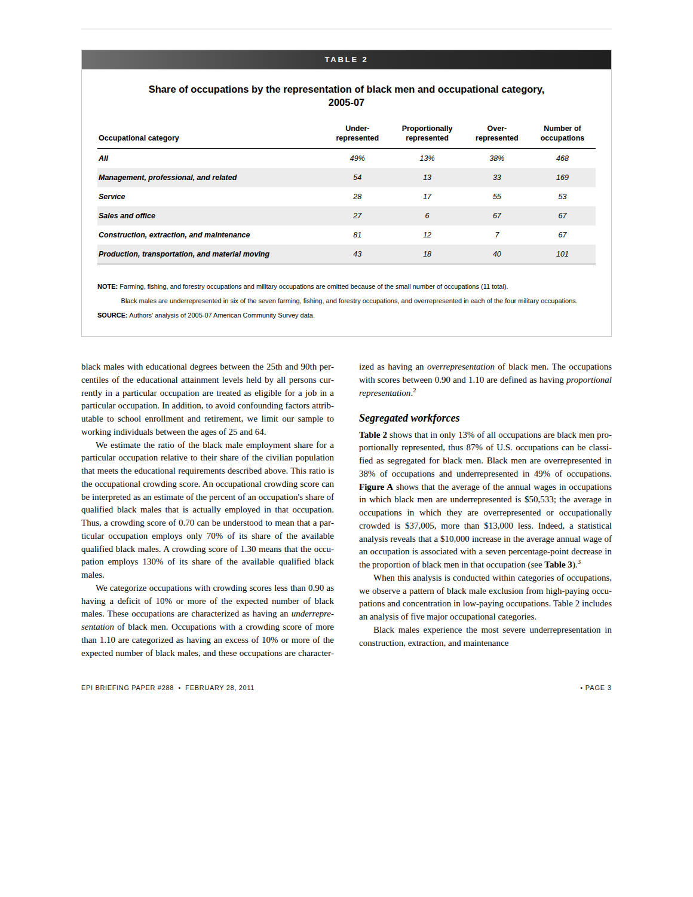TABLE 2
Share of occupations by the representation of black men and occupational category,
2005-07
| Occupational category | Under- represented | Proportionally represented | Over- represented | Number of occupations |
| --- | --- | --- | --- | --- |
| All | 49% | 13% | 38% | 468 |
| Management, professional, and related | 54 | 13 | 33 | 169 |
| Service | 28 | 17 | 55 | 53 |
| Sales and office | 27 | 6 | 67 | 67 |
| Construction, extraction, and maintenance | 81 | 12 | 7 | 67 |
| Production, transportation, and material moving | 43 | 18 | 40 | 101 |
NOTE: Farming, fishing, and forestry occupations and military occupations are omitted because of the small number of occupations (11 total).
Black males are underrepresented in six of the seven farming, fishing, and forestry occupations, and overrepresented in each of the four military occupations.
SOURCE: Authors' analysis of 2005-07 American Community Survey data.
black males with educational degrees between the 25th and 90th percentiles of the educational attainment levels held by all persons currently in a particular occupation are treated as eligible for a job in a particular occupation. In addition, to avoid confounding factors attributable to school enrollment and retirement, we limit our sample to working individuals between the ages of 25 and 64.
We estimate the ratio of the black male employment share for a particular occupation relative to their share of the civilian population that meets the educational requirements described above. This ratio is the occupational crowding score. An occupational crowding score can be interpreted as an estimate of the percent of an occupation's share of qualified black males that is actually employed in that occupation. Thus, a crowding score of 0.70 can be understood to mean that a particular occupation employs only 70% of its share of the available qualified black males. A crowding score of 1.30 means that the occupation employs 130% of its share of the available qualified black males.
We categorize occupations with crowding scores less than 0.90 as having a deficit of 10% or more of the expected number of black males. These occupations are characterized as having an underrepresentation of black men. Occupations with a crowding score of more than 1.10 are categorized as having an excess of 10% or more of the expected number of black males, and these occupations are characterized as having an overrepresentation of black men. The occupations with scores between 0.90 and 1.10 are defined as having proportional representation.2
Segregated workforces
Table 2 shows that in only 13% of all occupations are black men proportionally represented, thus 87% of U.S. occupations can be classified as segregated for black men. Black men are overrepresented in 38% of occupations and underrepresented in 49% of occupations. Figure A shows that the average of the annual wages in occupations in which black men are underrepresented is $50,533; the average in occupations in which they are overrepresented or occupationally crowded is $37,005, more than $13,000 less. Indeed, a statistical analysis reveals that a $10,000 increase in the average annual wage of an occupation is associated with a seven percentage-point decrease in the proportion of black men in that occupation (see Table 3).3
When this analysis is conducted within categories of occupations, we observe a pattern of black male exclusion from high-paying occupations and concentration in low-paying occupations. Table 2 includes an analysis of five major occupational categories.
Black males experience the most severe underrepresentation in construction, extraction, and maintenance
EPI BRIEFING PAPER #288 • FEBRUARY 28, 2011
• PAGE 3